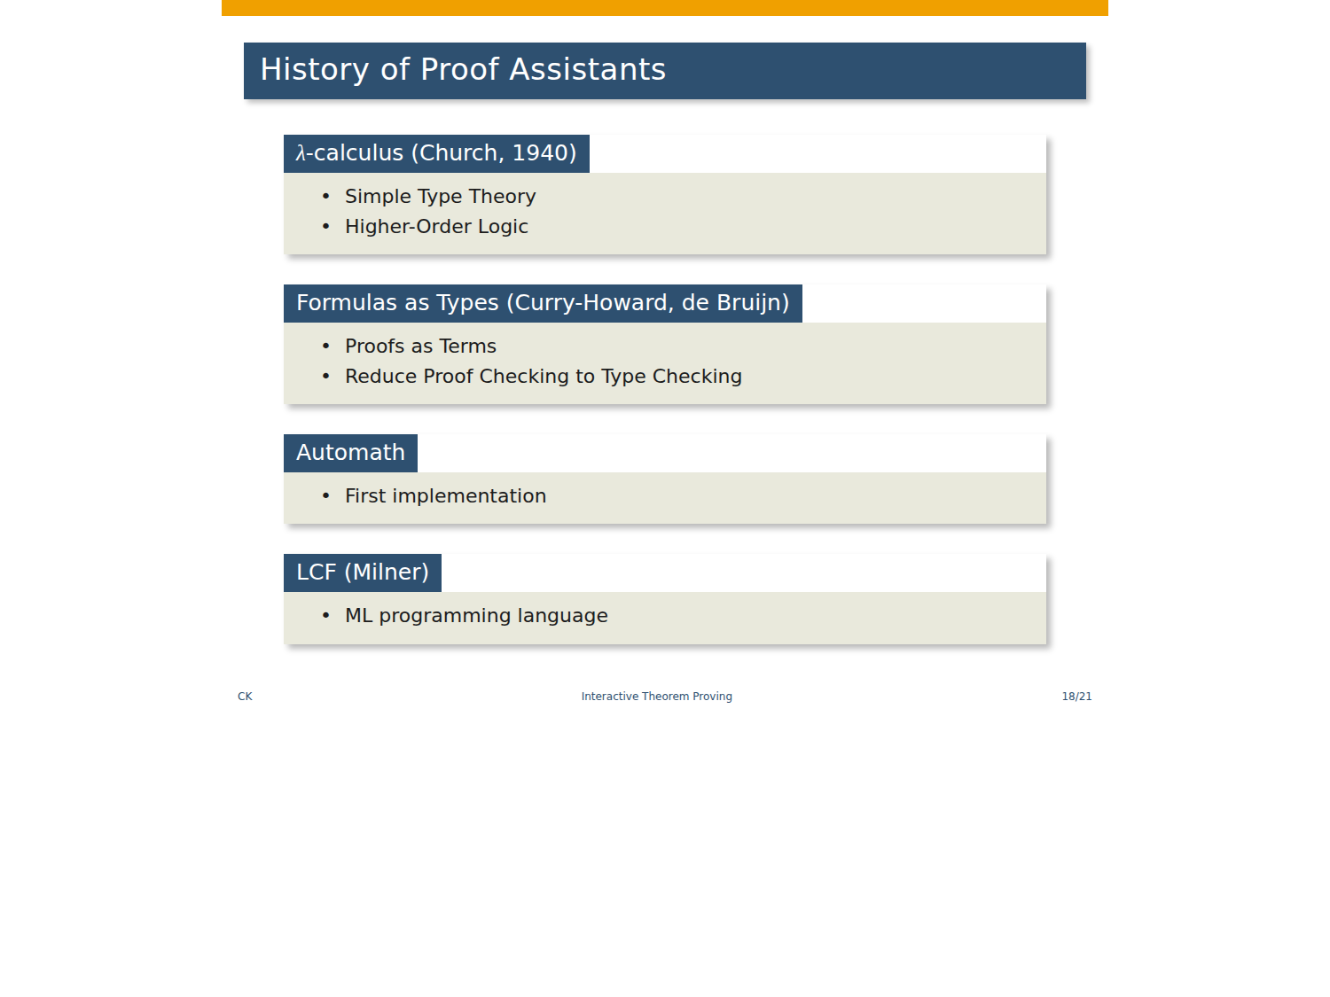History of Proof Assistants
λ-calculus (Church, 1940)
Simple Type Theory
Higher-Order Logic
Formulas as Types (Curry-Howard, de Bruijn)
Proofs as Terms
Reduce Proof Checking to Type Checking
Automath
First implementation
LCF (Milner)
ML programming language
CK Interactive Theorem Proving 18/21